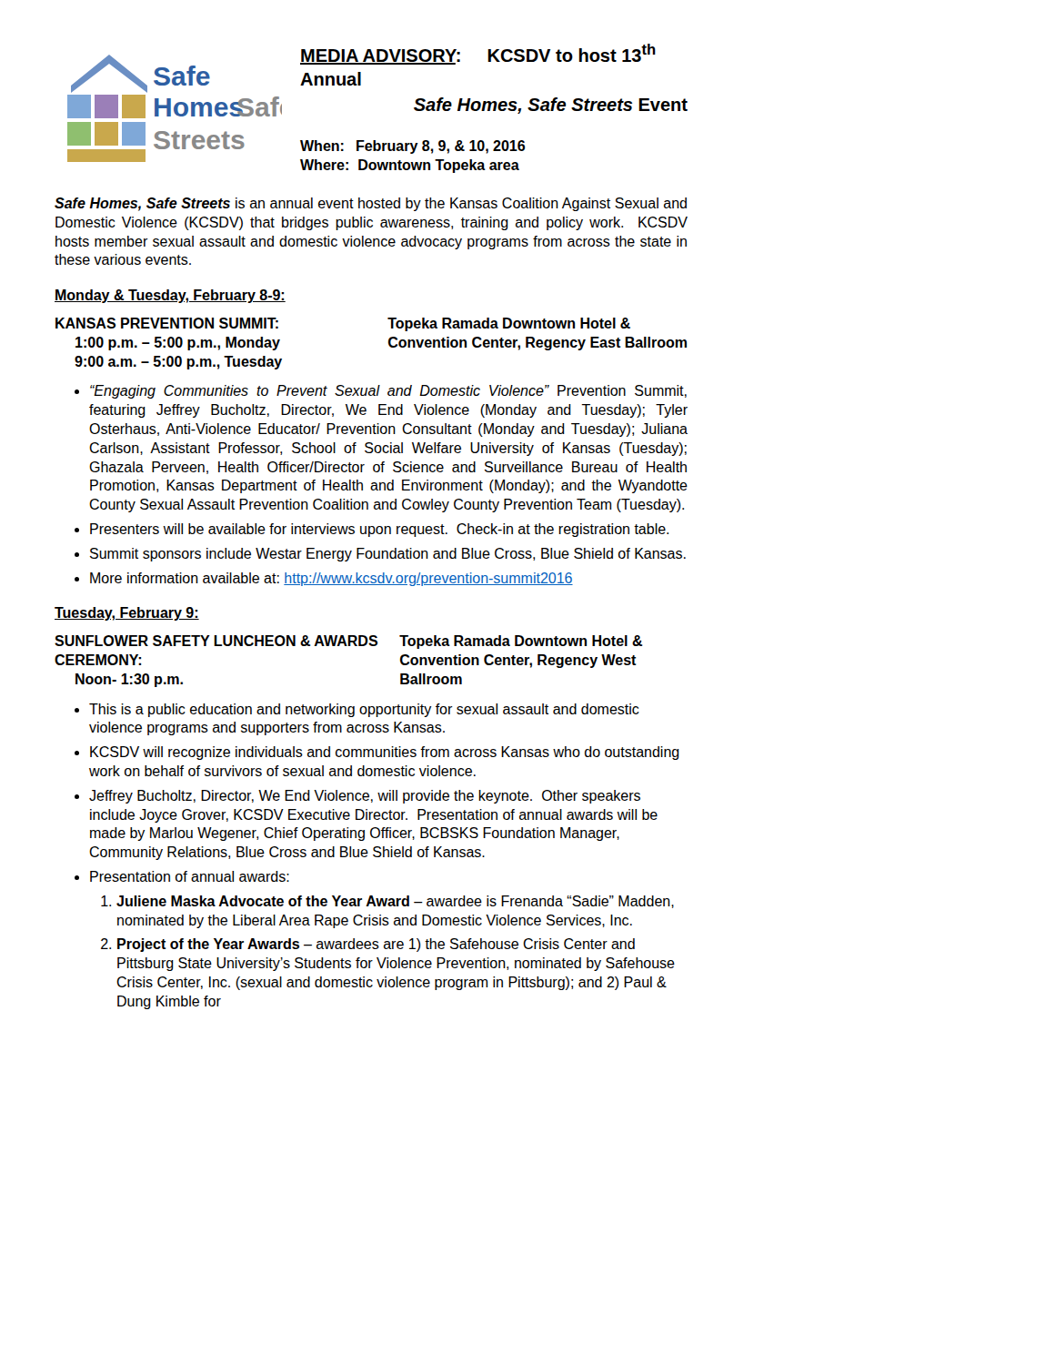Safe Homes Safe Streets
MEDIA ADVISORY:KCSDV to host 13th Annual
Safe Homes, Safe Streets Event
When: February 8, 9, & 10, 2016
Where: Downtown Topeka area
Safe Homes, Safe Streets is an annual event hosted by the Kansas Coalition Against Sexual and Domestic Violence (KCSDV) that bridges public awareness, training and policy work. KCSDV hosts member sexual assault and domestic violence advocacy programs from across the state in these various events.
Monday & Tuesday, February 8-9:
KANSAS PREVENTION SUMMIT: 1:00 p.m. – 5:00 p.m., Monday 9:00 a.m. – 5:00 p.m., Tuesday
Topeka Ramada Downtown Hotel &
Convention Center, Regency East Ballroom
“Engaging Communities to Prevent Sexual and Domestic Violence” Prevention Summit, featuring Jeffrey Bucholtz, Director, We End Violence (Monday and Tuesday); Tyler Osterhaus, Anti-Violence Educator/ Prevention Consultant (Monday and Tuesday); Juliana Carlson, Assistant Professor, School of Social Welfare University of Kansas (Tuesday); Ghazala Perveen, Health Officer/Director of Science and Surveillance Bureau of Health Promotion, Kansas Department of Health and Environment (Monday); and the Wyandotte County Sexual Assault Prevention Coalition and Cowley County Prevention Team (Tuesday).
Presenters will be available for interviews upon request. Check-in at the registration table.
Summit sponsors include Westar Energy Foundation and Blue Cross, Blue Shield of Kansas.
More information available at: http://www.kcsdv.org/prevention-summit2016
Tuesday, February 9:
SUNFLOWER SAFETY LUNCHEON & AWARDS CEREMONY: Noon- 1:30 p.m.
Topeka Ramada Downtown Hotel &
Convention Center, Regency West
Ballroom
This is a public education and networking opportunity for sexual assault and domestic violence programs and supporters from across Kansas.
KCSDV will recognize individuals and communities from across Kansas who do outstanding work on behalf of survivors of sexual and domestic violence.
Jeffrey Bucholtz, Director, We End Violence, will provide the keynote. Other speakers include Joyce Grover, KCSDV Executive Director. Presentation of annual awards will be made by Marlou Wegener, Chief Operating Officer, BCBSKS Foundation Manager, Community Relations, Blue Cross and Blue Shield of Kansas.
Presentation of annual awards:
Juliene Maska Advocate of the Year Award – awardee is Frenanda “Sadie” Madden, nominated by the Liberal Area Rape Crisis and Domestic Violence Services, Inc.
Project of the Year Awards – awardees are 1) the Safehouse Crisis Center and Pittsburg State University’s Students for Violence Prevention, nominated by Safehouse Crisis Center, Inc. (sexual and domestic violence program in Pittsburg); and 2) Paul & Dung Kimble for